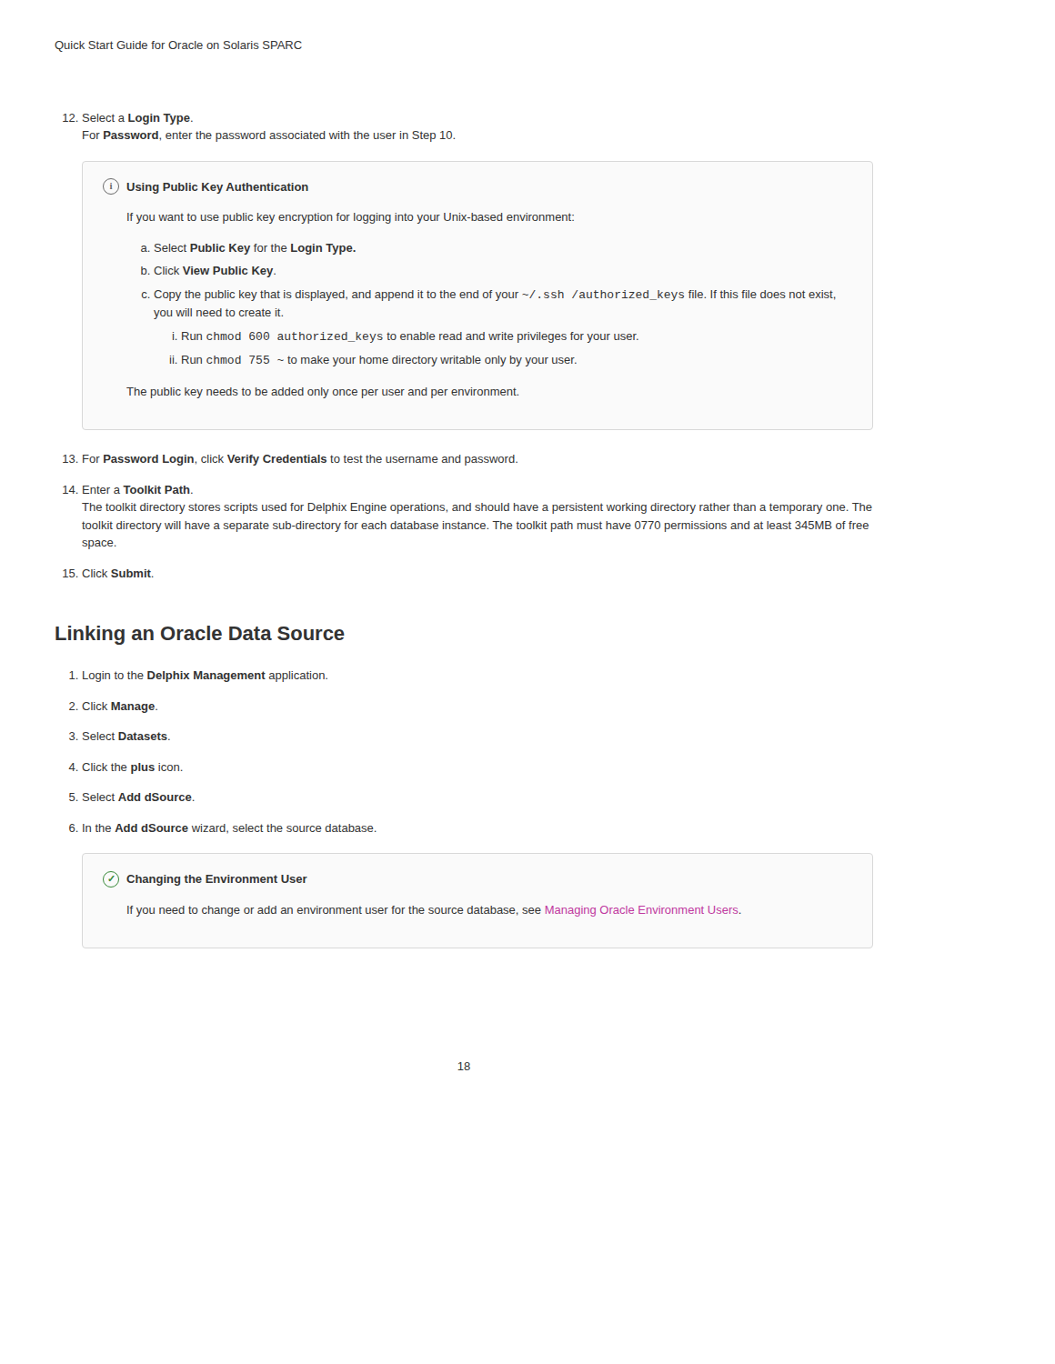Quick Start Guide for Oracle on Solaris SPARC
Select a Login Type.
For Password, enter the password associated with the user in Step 10.
i Using Public Key Authentication
If you want to use public key encryption for logging into your Unix-based environment:
Select Public Key for the Login Type.
Click View Public Key.
Copy the public key that is displayed, and append it to the end of your ~/.ssh /authorized_keys file. If this file does not exist, you will need to create it.
Run chmod 600 authorized_keys to enable read and write privileges for your user.
Run chmod 755 ~ to make your home directory writable only by your user.
The public key needs to be added only once per user and per environment.
For Password Login, click Verify Credentials to test the username and password.
Enter a Toolkit Path.
The toolkit directory stores scripts used for Delphix Engine operations, and should have a persistent working directory rather than a temporary one. The toolkit directory will have a separate sub-directory for each database instance. The toolkit path must have 0770 permissions and at least 345MB of free space.
Click Submit.
Linking an Oracle Data Source
Login to the Delphix Management application.
Click Manage.
Select Datasets.
Click the plus icon.
Select Add dSource.
In the Add dSource wizard, select the source database.
✓Changing the Environment User
If you need to change or add an environment user for the source database, see Managing Oracle Environment Users.
18